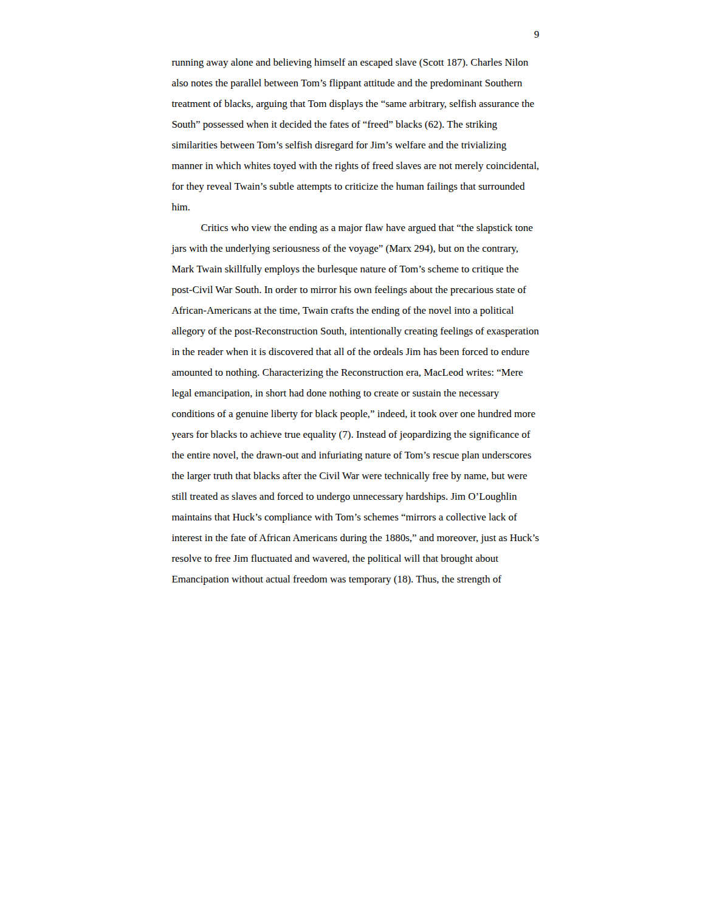9
running away alone and believing himself an escaped slave (Scott 187). Charles Nilon also notes the parallel between Tom’s flippant attitude and the predominant Southern treatment of blacks, arguing that Tom displays the “same arbitrary, selfish assurance the South” possessed when it decided the fates of “freed” blacks (62). The striking similarities between Tom’s selfish disregard for Jim’s welfare and the trivializing manner in which whites toyed with the rights of freed slaves are not merely coincidental, for they reveal Twain’s subtle attempts to criticize the human failings that surrounded him.
Critics who view the ending as a major flaw have argued that “the slapstick tone jars with the underlying seriousness of the voyage” (Marx 294), but on the contrary, Mark Twain skillfully employs the burlesque nature of Tom’s scheme to critique the post-Civil War South. In order to mirror his own feelings about the precarious state of African-Americans at the time, Twain crafts the ending of the novel into a political allegory of the post-Reconstruction South, intentionally creating feelings of exasperation in the reader when it is discovered that all of the ordeals Jim has been forced to endure amounted to nothing. Characterizing the Reconstruction era, MacLeod writes: “Mere legal emancipation, in short had done nothing to create or sustain the necessary conditions of a genuine liberty for black people,” indeed, it took over one hundred more years for blacks to achieve true equality (7). Instead of jeopardizing the significance of the entire novel, the drawn-out and infuriating nature of Tom’s rescue plan underscores the larger truth that blacks after the Civil War were technically free by name, but were still treated as slaves and forced to undergo unnecessary hardships. Jim O’Loughlin maintains that Huck’s compliance with Tom’s schemes “mirrors a collective lack of interest in the fate of African Americans during the 1880s,” and moreover, just as Huck’s resolve to free Jim fluctuated and wavered, the political will that brought about Emancipation without actual freedom was temporary (18). Thus, the strength of